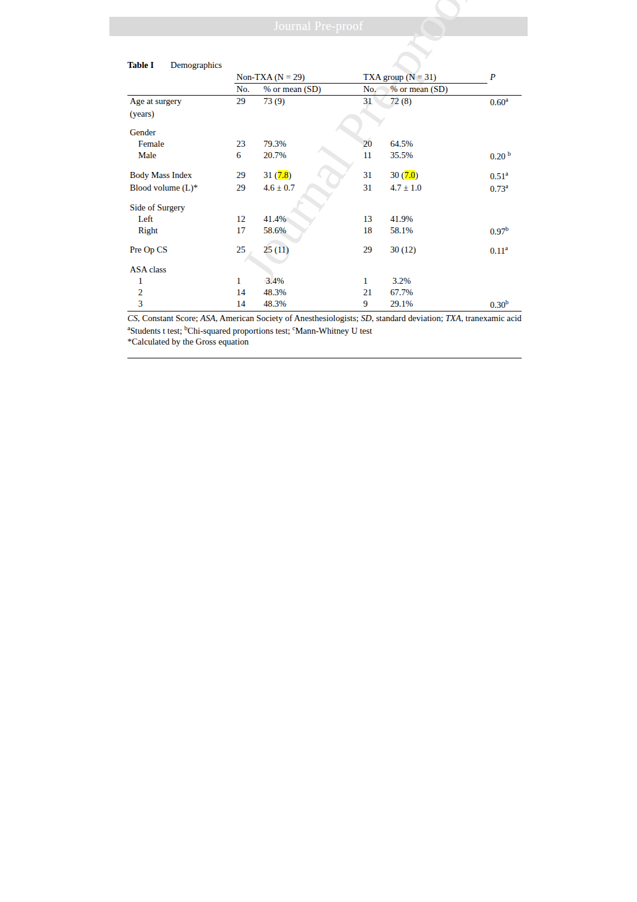Journal Pre-proof
Journal Pre-proof
Table I Demographics
| | Non-TXA (N = 29) | TXA group (N = 31) | P |
| | No. | % or mean (SD) | No. | % or mean (SD) | |
| Age at surgery | 29 | 73 (9) | 31 | 72 (8) | 0.60 a |
| (years) | | | | | |
| Gender | | | | | |
| Female | 23 | 79.3% | 20 | 64.5% | |
| Male | 6 | 20.7% | 11 | 35.5% | 0.20 b |
| Body Mass Index | 29 | 31 ( 7.8 ) | 31 | 30 ( 7.0 ) | 0.51 a |
| Blood volume (L)* | 29 | 4.6 ± 0.7 | 31 | 4.7 ± 1.0 | 0.73 a |
| Side of Surgery | | | | | |
| Left | 12 | 41.4% | 13 | 41.9% | |
| Right | 17 | 58.6% | 18 | 58.1% | 0.97 b |
| Pre Op CS | 25 | 25 (11) | 29 | 30 (12) | 0.11 a |
| ASA class | | | | | |
| 1 | 1 | 3.4% | 1 | 3.2% | |
| 2 | 14 | 48.3% | 21 | 67.7% | |
| 3 | 14 | 48.3% | 9 | 29.1% | 0.30 b |
CS, Constant Score; ASA, American Society of Anesthesiologists; SD, standard deviation; TXA, tranexamic acid
aStudents t test; bChi-squared proportions test; cMann-Whitney U test
*Calculated by the Gross equation